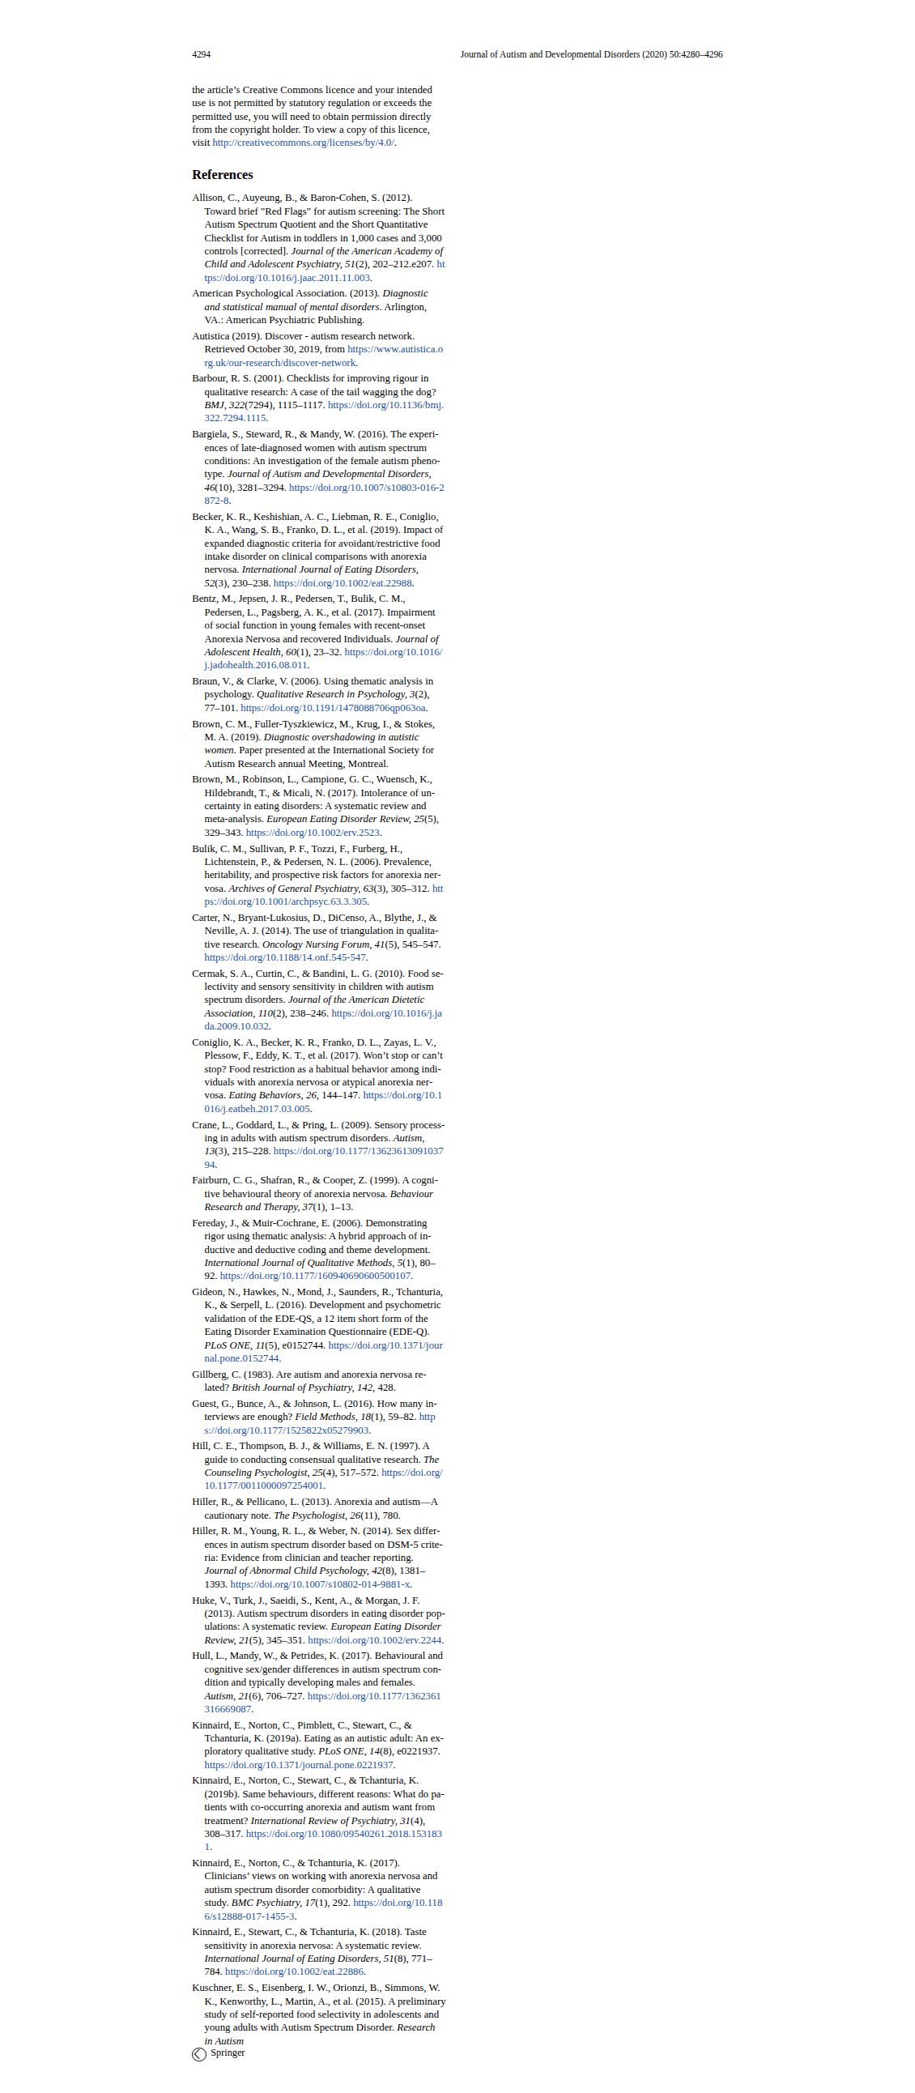4294
Journal of Autism and Developmental Disorders (2020) 50:4280–4296
the article’s Creative Commons licence and your intended use is not permitted by statutory regulation or exceeds the permitted use, you will need to obtain permission directly from the copyright holder. To view a copy of this licence, visit http://creativecommons.org/licenses/by/4.0/.
References
Allison, C., Auyeung, B., & Baron-Cohen, S. (2012). Toward brief "Red Flags" for autism screening: The Short Autism Spectrum Quotient and the Short Quantitative Checklist for Autism in toddlers in 1,000 cases and 3,000 controls [corrected]. Journal of the American Academy of Child and Adolescent Psychiatry, 51(2), 202–212.e207. https://doi.org/10.1016/j.jaac.2011.11.003.
American Psychological Association. (2013). Diagnostic and statistical manual of mental disorders. Arlington, VA.: American Psychiatric Publishing.
Autistica (2019). Discover - autism research network. Retrieved October 30, 2019, from https://www.autistica.org.uk/our-research/discover-network.
Barbour, R. S. (2001). Checklists for improving rigour in qualitative research: A case of the tail wagging the dog? BMJ, 322(7294), 1115–1117. https://doi.org/10.1136/bmj.322.7294.1115.
Bargiela, S., Steward, R., & Mandy, W. (2016). The experiences of late-diagnosed women with autism spectrum conditions: An investigation of the female autism phenotype. Journal of Autism and Developmental Disorders, 46(10), 3281–3294. https://doi.org/10.1007/s10803-016-2872-8.
Becker, K. R., Keshishian, A. C., Liebman, R. E., Coniglio, K. A., Wang, S. B., Franko, D. L., et al. (2019). Impact of expanded diagnostic criteria for avoidant/restrictive food intake disorder on clinical comparisons with anorexia nervosa. International Journal of Eating Disorders, 52(3), 230–238. https://doi.org/10.1002/eat.22988.
Bentz, M., Jepsen, J. R., Pedersen, T., Bulik, C. M., Pedersen, L., Pagsberg, A. K., et al. (2017). Impairment of social function in young females with recent-onset Anorexia Nervosa and recovered Individuals. Journal of Adolescent Health, 60(1), 23–32. https://doi.org/10.1016/j.jadohealth.2016.08.011.
Braun, V., & Clarke, V. (2006). Using thematic analysis in psychology. Qualitative Research in Psychology, 3(2), 77–101. https://doi.org/10.1191/1478088706qp063oa.
Brown, C. M., Fuller-Tyszkiewicz, M., Krug, I., & Stokes, M. A. (2019). Diagnostic overshadowing in autistic women. Paper presented at the International Society for Autism Research annual Meeting, Montreal.
Brown, M., Robinson, L., Campione, G. C., Wuensch, K., Hildebrandt, T., & Micali, N. (2017). Intolerance of uncertainty in eating disorders: A systematic review and meta-analysis. European Eating Disorder Review, 25(5), 329–343. https://doi.org/10.1002/erv.2523.
Bulik, C. M., Sullivan, P. F., Tozzi, F., Furberg, H., Lichtenstein, P., & Pedersen, N. L. (2006). Prevalence, heritability, and prospective risk factors for anorexia nervosa. Archives of General Psychiatry, 63(3), 305–312. https://doi.org/10.1001/archpsyc.63.3.305.
Carter, N., Bryant-Lukosius, D., DiCenso, A., Blythe, J., & Neville, A. J. (2014). The use of triangulation in qualitative research. Oncology Nursing Forum, 41(5), 545–547. https://doi.org/10.1188/14.onf.545-547.
Cermak, S. A., Curtin, C., & Bandini, L. G. (2010). Food selectivity and sensory sensitivity in children with autism spectrum disorders. Journal of the American Dietetic Association, 110(2), 238–246. https://doi.org/10.1016/j.jada.2009.10.032.
Coniglio, K. A., Becker, K. R., Franko, D. L., Zayas, L. V., Plessow, F., Eddy, K. T., et al. (2017). Won’t stop or can’t stop? Food restriction as a habitual behavior among individuals with anorexia nervosa or atypical anorexia nervosa. Eating Behaviors, 26, 144–147. https://doi.org/10.1016/j.eatbeh.2017.03.005.
Crane, L., Goddard, L., & Pring, L. (2009). Sensory processing in adults with autism spectrum disorders. Autism, 13(3), 215–228. https://doi.org/10.1177/1362361309103794.
Fairburn, C. G., Shafran, R., & Cooper, Z. (1999). A cognitive behavioural theory of anorexia nervosa. Behaviour Research and Therapy, 37(1), 1–13.
Fereday, J., & Muir-Cochrane, E. (2006). Demonstrating rigor using thematic analysis: A hybrid approach of inductive and deductive coding and theme development. International Journal of Qualitative Methods, 5(1), 80–92. https://doi.org/10.1177/160940690600500107.
Gideon, N., Hawkes, N., Mond, J., Saunders, R., Tchanturia, K., & Serpell, L. (2016). Development and psychometric validation of the EDE-QS, a 12 item short form of the Eating Disorder Examination Questionnaire (EDE-Q). PLoS ONE, 11(5), e0152744. https://doi.org/10.1371/journal.pone.0152744.
Gillberg, C. (1983). Are autism and anorexia nervosa related? British Journal of Psychiatry, 142, 428.
Guest, G., Bunce, A., & Johnson, L. (2016). How many interviews are enough? Field Methods, 18(1), 59–82. https://doi.org/10.1177/1525822x05279903.
Hill, C. E., Thompson, B. J., & Williams, E. N. (1997). A guide to conducting consensual qualitative research. The Counseling Psychologist, 25(4), 517–572. https://doi.org/10.1177/0011000097254001.
Hiller, R., & Pellicano, L. (2013). Anorexia and autism—A cautionary note. The Psychologist, 26(11), 780.
Hiller, R. M., Young, R. L., & Weber, N. (2014). Sex differences in autism spectrum disorder based on DSM-5 criteria: Evidence from clinician and teacher reporting. Journal of Abnormal Child Psychology, 42(8), 1381–1393. https://doi.org/10.1007/s10802-014-9881-x.
Huke, V., Turk, J., Saeidi, S., Kent, A., & Morgan, J. F. (2013). Autism spectrum disorders in eating disorder populations: A systematic review. European Eating Disorder Review, 21(5), 345–351. https://doi.org/10.1002/erv.2244.
Hull, L., Mandy, W., & Petrides, K. (2017). Behavioural and cognitive sex/gender differences in autism spectrum condition and typically developing males and females. Autism, 21(6), 706–727. https://doi.org/10.1177/1362361316669087.
Kinnaird, E., Norton, C., Pimblett, C., Stewart, C., & Tchanturia, K. (2019a). Eating as an autistic adult: An exploratory qualitative study. PLoS ONE, 14(8), e0221937. https://doi.org/10.1371/journal.pone.0221937.
Kinnaird, E., Norton, C., Stewart, C., & Tchanturia, K. (2019b). Same behaviours, different reasons: What do patients with co-occurring anorexia and autism want from treatment? International Review of Psychiatry, 31(4), 308–317. https://doi.org/10.1080/09540261.2018.1531831.
Kinnaird, E., Norton, C., & Tchanturia, K. (2017). Clinicians’ views on working with anorexia nervosa and autism spectrum disorder comorbidity: A qualitative study. BMC Psychiatry, 17(1), 292. https://doi.org/10.1186/s12888-017-1455-3.
Kinnaird, E., Stewart, C., & Tchanturia, K. (2018). Taste sensitivity in anorexia nervosa: A systematic review. International Journal of Eating Disorders, 51(8), 771–784. https://doi.org/10.1002/eat.22886.
Kuschner, E. S., Eisenberg, I. W., Orionzi, B., Simmons, W. K., Kenworthy, L., Martin, A., et al. (2015). A preliminary study of self-reported food selectivity in adolescents and young adults with Autism Spectrum Disorder. Research in Autism
Springer